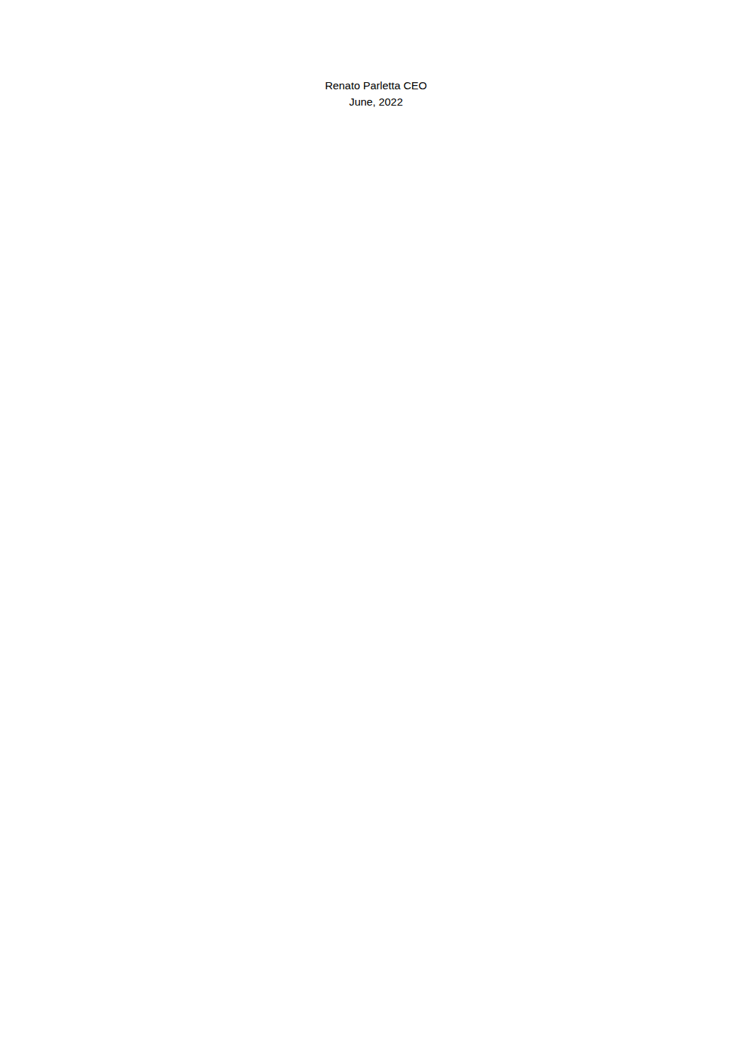Renato Parletta CEO
June, 2022